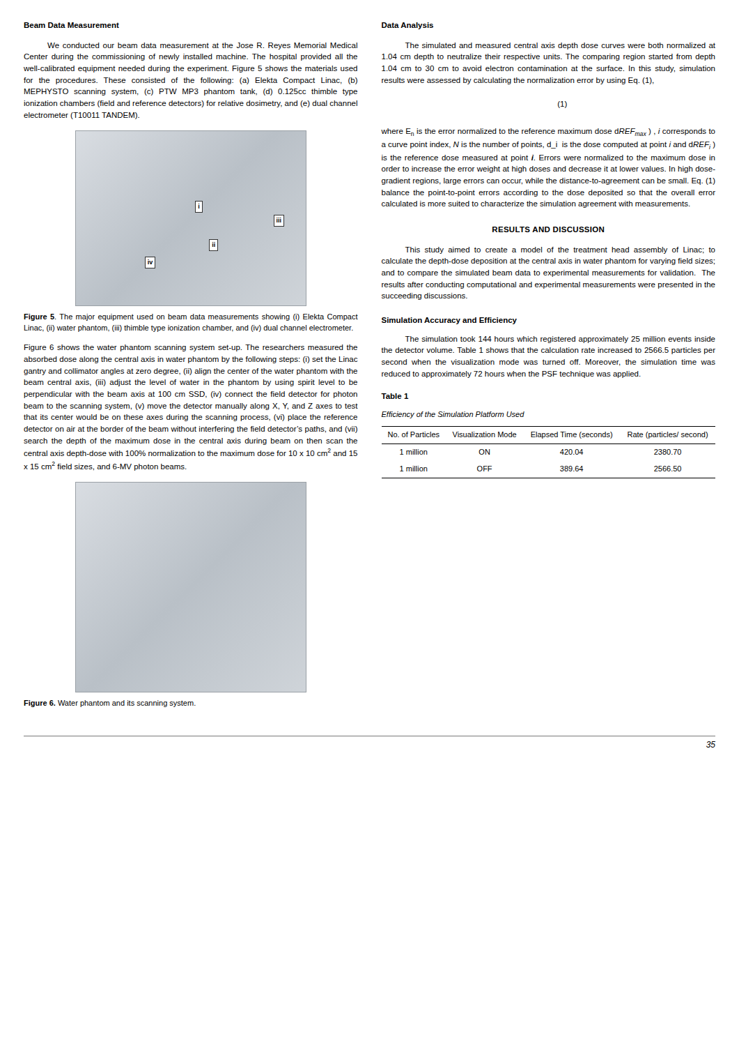Beam Data Measurement
We conducted our beam data measurement at the Jose R. Reyes Memorial Medical Center during the commissioning of newly installed machine. The hospital provided all the well-calibrated equipment needed during the experiment. Figure 5 shows the materials used for the procedures. These consisted of the following: (a) Elekta Compact Linac, (b) MEPHYSTO scanning system, (c) PTW MP3 phantom tank, (d) 0.125cc thimble type ionization chambers (field and reference detectors) for relative dosimetry, and (e) dual channel electrometer (T10011 TANDEM).
i ii iii iv
Figure 5. The major equipment used on beam data measurements showing (i) Elekta Compact Linac, (ii) water phantom, (iii) thimble type ionization chamber, and (iv) dual channel electrometer.
Figure 6 shows the water phantom scanning system set-up. The researchers measured the absorbed dose along the central axis in water phantom by the following steps: (i) set the Linac gantry and collimator angles at zero degree, (ii) align the center of the water phantom with the beam central axis, (iii) adjust the level of water in the phantom by using spirit level to be perpendicular with the beam axis at 100 cm SSD, (iv) connect the field detector for photon beam to the scanning system, (v) move the detector manually along X, Y, and Z axes to test that its center would be on these axes during the scanning process, (vi) place the reference detector on air at the border of the beam without interfering the field detector’s paths, and (vii) search the depth of the maximum dose in the central axis during beam on then scan the central axis depth-dose with 100% normalization to the maximum dose for 10 x 10 cm2 and 15 x 15 cm2 field sizes, and 6-MV photon beams.
Figure 6. Water phantom and its scanning system.
Data Analysis
The simulated and measured central axis depth dose curves were both normalized at 1.04 cm depth to neutralize their respective units. The comparing region started from depth 1.04 cm to 30 cm to avoid electron contamination at the surface. In this study, simulation results were assessed by calculating the normalization error by using Eq. (1),
(1)
where En is the error normalized to the reference maximum dose dREFmax ) , i corresponds to a curve point index, N is the number of points, d_i is the dose computed at point i and dREFi ) is the reference dose measured at point i. Errors were normalized to the maximum dose in order to increase the error weight at high doses and decrease it at lower values. In high dose-gradient regions, large errors can occur, while the distance-to-agreement can be small. Eq. (1) balance the point-to-point errors according to the dose deposited so that the overall error calculated is more suited to characterize the simulation agreement with measurements.
RESULTS AND DISCUSSION
This study aimed to create a model of the treatment head assembly of Linac; to calculate the depth-dose deposition at the central axis in water phantom for varying field sizes; and to compare the simulated beam data to experimental measurements for validation. The results after conducting computational and experimental measurements were presented in the succeeding discussions.
Simulation Accuracy and Efficiency
The simulation took 144 hours which registered approximately 25 million events inside the detector volume. Table 1 shows that the calculation rate increased to 2566.5 particles per second when the visualization mode was turned off. Moreover, the simulation time was reduced to approximately 72 hours when the PSF technique was applied.
Table 1
Efficiency of the Simulation Platform Used
| No. of Particles | Visualization Mode | Elapsed Time (seconds) | Rate (particles/ second) |
| --- | --- | --- | --- |
| 1 million | ON | 420.04 | 2380.70 |
| 1 million | OFF | 389.64 | 2566.50 |
35